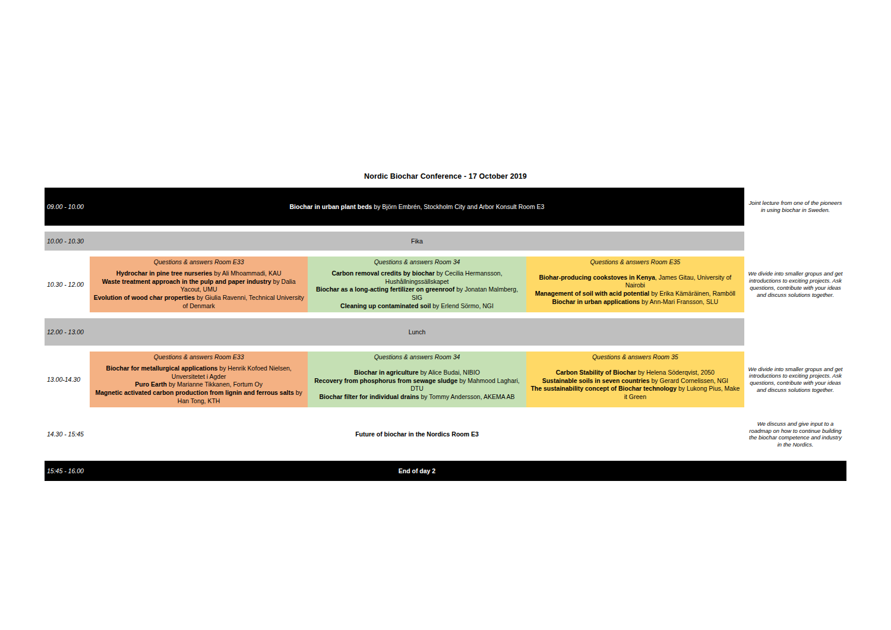Nordic Biochar Conference - 17 October 2019
| 09.00 - 10.00 | Biochar in urban plant beds by Björn Embrén, Stockholm City and Arbor Konsult Room E3 | Joint lecture from one of the pioneers in using biochar in Sweden. |
| 10.00 - 10.30 | Fika | |
| 10.30 - 12.00 | Questions & answers Room E33 | Questions & answers Room 34 | Questions & answers Room E35 | We divide into smaller gropus and get introductions to exciting projects. Ask questions, contribute with your ideas and discuss solutions together. |
| Hydrochar in pine tree nurseries by Ali Mhoammadi, KAU Waste treatment approach in the pulp and paper industry by Dalia Yacout, UMU Evolution of wood char properties by Giulia Ravenni, Technical University of Denmark | Carbon removal credits by biochar by Cecilia Hermansson, Hushållningssällskapet Biochar as a long-acting fertilizer on greenroof by Jonatan Malmberg, SIG Cleaning up contaminated soil by Erlend Sörmo, NGI | Biohar-producing cookstoves in Kenya , James Gitau, University of Nairobi Management of soil with acid potential by Erika Kämäräinen, Ramböll Biochar in urban applications by Ann-Mari Fransson, SLU |
| 12.00 - 13.00 | Lunch | |
| 13.00-14.30 | Questions & answers Room E33 | Questions & answers Room 34 | Questions & answers Room 35 | We divide into smaller gropus and get introductions to exciting projects. Ask questions, contribute with your ideas and discuss solutions together. |
| Biochar for metallurgical applications by Henrik Kofoed Nielsen, Unversitetet i Agder Puro Earth by Marianne Tikkanen, Fortum Oy Magnetic activated carbon production from lignin and ferrous salts by Han Tong, KTH | Biochar in agriculture by Alice Budai, NIBIO Recovery from phosphorus from sewage sludge by Mahmood Laghari, DTU Biochar filter for individual drains by Tommy Andersson, AKEMA AB | Carbon Stability of Biochar by Helena Söderqvist, 2050 Sustainable soils in seven countries by Gerard Cornelissen, NGI The sustainability concept of Biochar technology by Lukong Pius, Make it Green |
| 14.30 - 15:45 | Future of biochar in the Nordics Room E3 | We discuss and give input to a roadmap on how to continue building the biochar competence and industry in the Nordics. |
| 15:45 - 16.00 | End of day 2 | |